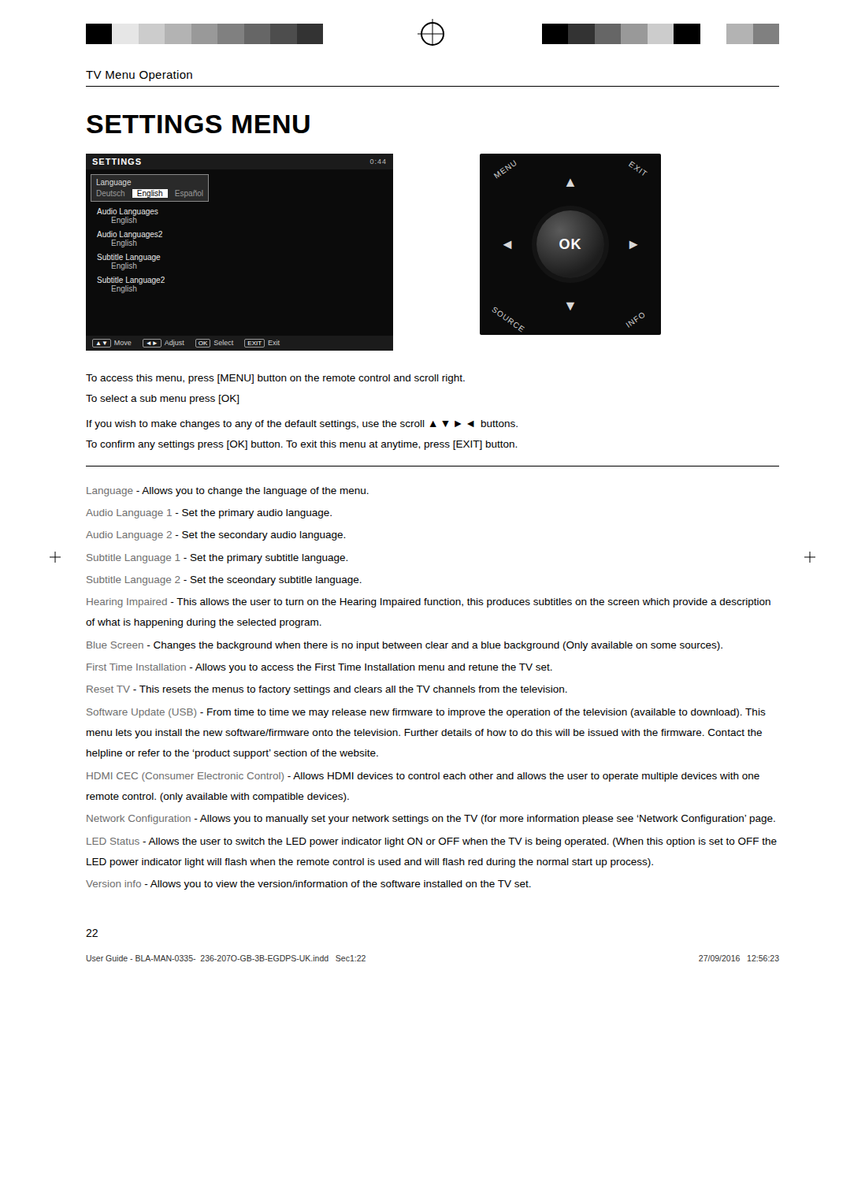TV Menu Operation
SETTINGS MENU
SETTINGS 0:44
Language
Deutsch English Español
Audio Languages
English
Audio Languages2
English
Subtitle Language
English
Subtitle Language2
English
▲▼Move ◄►Adjust OKSelect EXITExit
MENU
EXIT
SOURCE
INFO
▲
▼
◄
►
OK
To access this menu, press [MENU] button on the remote control and scroll right.
To select a sub menu press [OK]
If you wish to make changes to any of the default settings, use the scroll ▲▼►◄ buttons.
To confirm any settings press [OK] button. To exit this menu at anytime, press [EXIT] button.
Language - Allows you to change the language of the menu.
Audio Language 1 - Set the primary audio language.
Audio Language 2 - Set the secondary audio language.
Subtitle Language 1 - Set the primary subtitle language.
Subtitle Language 2 - Set the sceondary subtitle language.
Hearing Impaired - This allows the user to turn on the Hearing Impaired function, this produces subtitles on the screen which provide a description of what is happening during the selected program.
Blue Screen - Changes the background when there is no input between clear and a blue background (Only available on some sources).
First Time Installation - Allows you to access the First Time Installation menu and retune the TV set.
Reset TV - This resets the menus to factory settings and clears all the TV channels from the television.
Software Update (USB) - From time to time we may release new firmware to improve the operation of the television (available to download). This menu lets you install the new software/firmware onto the television. Further details of how to do this will be issued with the firmware. Contact the helpline or refer to the ‘product support’ section of the website.
HDMI CEC (Consumer Electronic Control) - Allows HDMI devices to control each other and allows the user to operate multiple devices with one remote control. (only available with compatible devices).
Network Configuration - Allows you to manually set your network settings on the TV (for more information please see ‘Network Configuration’ page.
LED Status - Allows the user to switch the LED power indicator light ON or OFF when the TV is being operated. (When this option is set to OFF the LED power indicator light will flash when the remote control is used and will flash red during the normal start up process).
Version info - Allows you to view the version/information of the software installed on the TV set.
22
User Guide - BLA-MAN-0335- 236-207O-GB-3B-EGDPS-UK.indd Sec1:22 27/09/2016 12:56:23